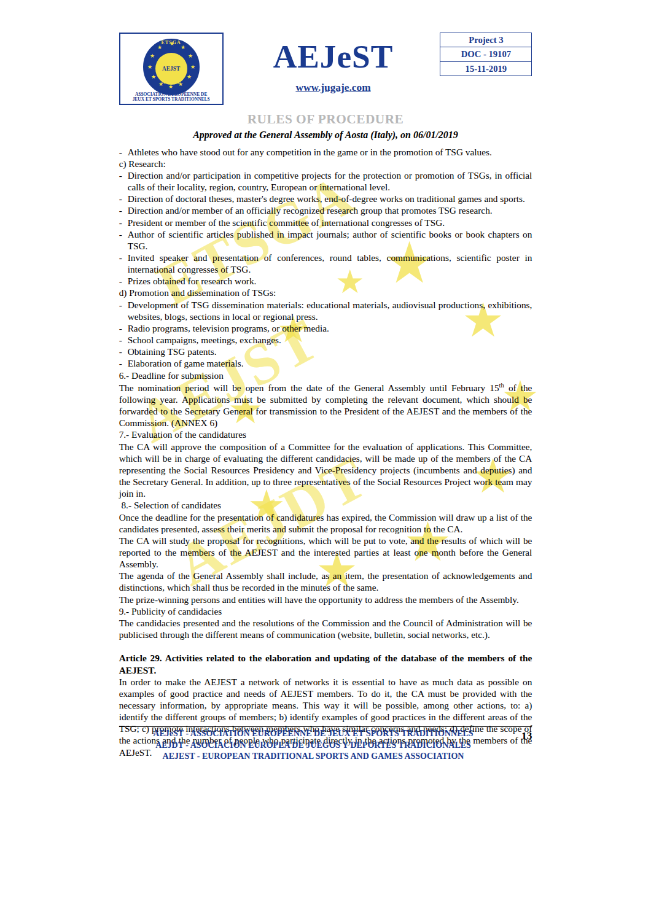ETSGA
AEJST
AEJDT
★
★
★
★
★
★
★
★
★
★
★ ★ ★ ★ ★ ★ ★ ★ ★ ★ ★ ★
ETSGA
AEJST
AEJDT
ASSOCIATION EUROPÉENNE DE
JEUX ET SPORTS TRADITIONNELS
AEJeST
www.jugaje.com
| Project 3 |
| DOC - 19107 |
| 15-11-2019 |
RULES OF PROCEDURE
Approved at the General Assembly of Aosta (Italy), on 06/01/2019
Athletes who have stood out for any competition in the game or in the promotion of TSG values.
c) Research:
Direction and/or participation in competitive projects for the protection or promotion of TSGs, in official calls of their locality, region, country, European or international level.
Direction of doctoral theses, master's degree works, end-of-degree works on traditional games and sports.
Direction and/or member of an officially recognized research group that promotes TSG research.
President or member of the scientific committee of international congresses of TSG.
Author of scientific articles published in impact journals; author of scientific books or book chapters on TSG.
Invited speaker and presentation of conferences, round tables, communications, scientific poster in international congresses of TSG.
Prizes obtained for research work.
d) Promotion and dissemination of TSGs:
Development of TSG dissemination materials: educational materials, audiovisual productions, exhibitions, websites, blogs, sections in local or regional press.
Radio programs, television programs, or other media.
School campaigns, meetings, exchanges.
Obtaining TSG patents.
Elaboration of game materials.
6.- Deadline for submission
The nomination period will be open from the date of the General Assembly until February 15th of the following year. Applications must be submitted by completing the relevant document, which should be forwarded to the Secretary General for transmission to the President of the AEJEST and the members of the Commission. (ANNEX 6)
7.- Evaluation of the candidatures
The CA will approve the composition of a Committee for the evaluation of applications. This Committee, which will be in charge of evaluating the different candidacies, will be made up of the members of the CA representing the Social Resources Presidency and Vice-Presidency projects (incumbents and deputies) and the Secretary General. In addition, up to three representatives of the Social Resources Project work team may join in.
8.- Selection of candidates
Once the deadline for the presentation of candidatures has expired, the Commission will draw up a list of the candidates presented, assess their merits and submit the proposal for recognition to the CA.
The CA will study the proposal for recognitions, which will be put to vote, and the results of which will be reported to the members of the AEJEST and the interested parties at least one month before the General Assembly.
The agenda of the General Assembly shall include, as an item, the presentation of acknowledgements and distinctions, which shall thus be recorded in the minutes of the same.
The prize-winning persons and entities will have the opportunity to address the members of the Assembly.
9.- Publicity of candidacies
The candidacies presented and the resolutions of the Commission and the Council of Administration will be publicised through the different means of communication (website, bulletin, social networks, etc.).
Article 29. Activities related to the elaboration and updating of the database of the members of the AEJEST.
In order to make the AEJEST a network of networks it is essential to have as much data as possible on examples of good practice and needs of AEJEST members. To do it, the CA must be provided with the necessary information, by appropriate means. This way it will be possible, among other actions, to: a) identify the different groups of members; b) identify examples of good practices in the different areas of the TSG; c) promote interactions between members who have similar concerns and needs; d) define the scope of the actions and the number of people who participate directly in the actions promoted by the members of the AEJeST.
AEJeST - ASSOCIATION EUROPÉENNE DE JEUX ET SPORTS TRADITIONNELS
AEJDT - ASOCIACIÓN EUROPEA DE JUEGOS Y DEPORTES TRADICIONALES
AEJEST - EUROPEAN TRADITIONAL SPORTS AND GAMES ASSOCIATION
13